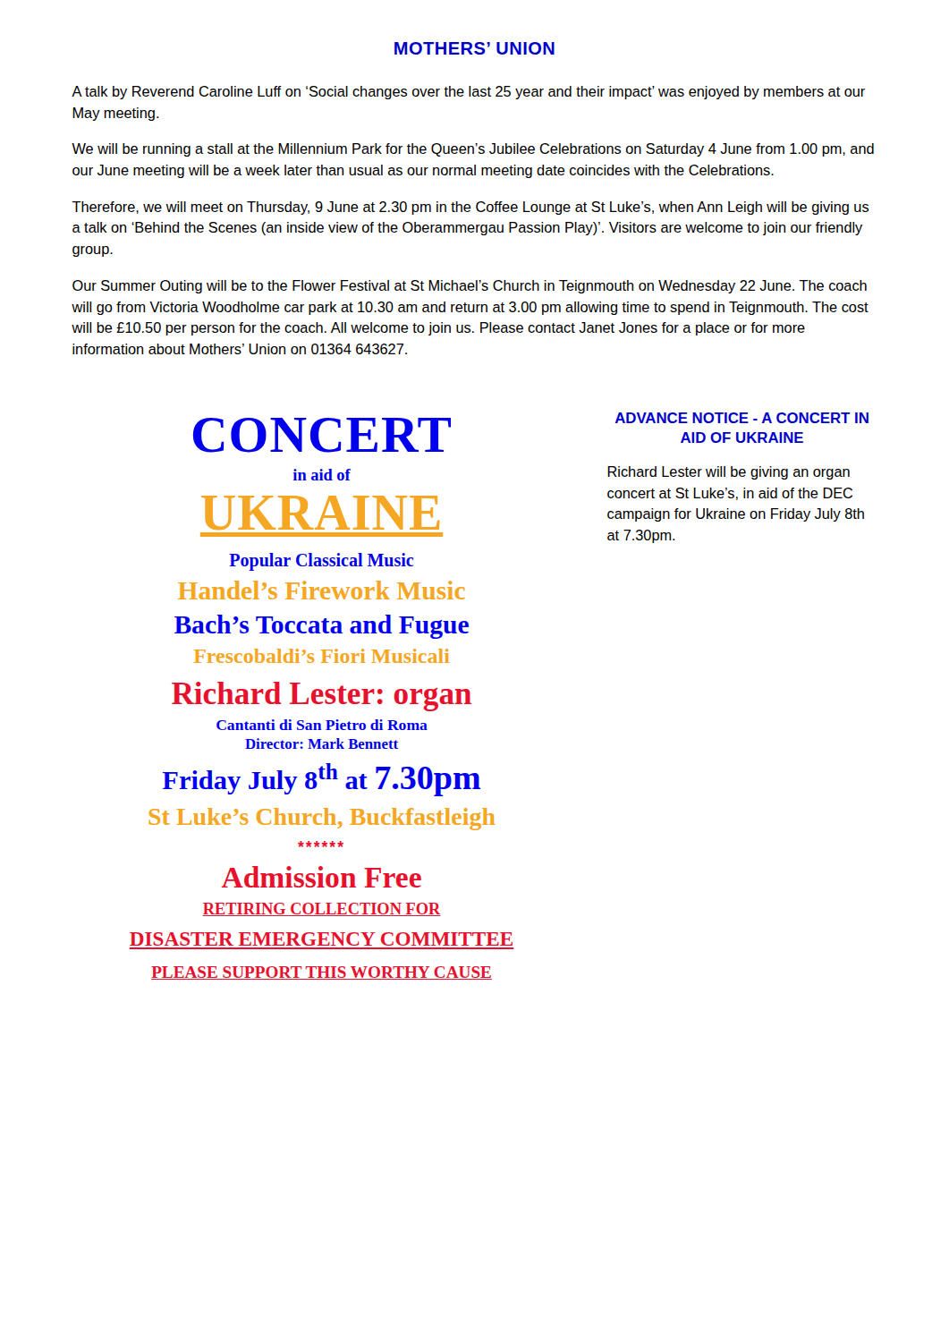MOTHERS’ UNION
A talk by Reverend Caroline Luff on ‘Social changes over the last 25 year and their impact’ was enjoyed by members at our May meeting.
We will be running a stall at the Millennium Park for the Queen’s Jubilee Celebrations on Saturday 4 June from 1.00 pm, and our June meeting will be a week later than usual as our normal meeting date coincides with the Celebrations.
Therefore, we will meet on Thursday, 9 June at 2.30 pm in the Coffee Lounge at St Luke’s, when Ann Leigh will be giving us a talk on ‘Behind the Scenes (an inside view of the Oberammergau Passion Play)’. Visitors are welcome to join our friendly group.
Our Summer Outing will be to the Flower Festival at St Michael’s Church in Teignmouth on Wednesday 22 June. The coach will go from Victoria Woodholme car park at 10.30 am and return at 3.00 pm allowing time to spend in Teignmouth. The cost will be £10.50 per person for the coach. All welcome to join us. Please contact Janet Jones for a place or for more information about Mothers’ Union on 01364 643627.
CONCERT
in aid of
UKRAINE
Popular Classical Music
Handel’s Firework Music
Bach’s Toccata and Fugue
Frescobaldi’s Fiori Musicali
Richard Lester: organ
Cantanti di San Pietro di Roma
Director: Mark Bennett
Friday July 8th at 7.30pm
St Luke’s Church, Buckfastleigh
******
Admission Free
RETIRING COLLECTION FOR
DISASTER EMERGENCY COMMITTEE
PLEASE SUPPORT THIS WORTHY CAUSE
ADVANCE NOTICE - A CONCERT IN AID OF UKRAINE
Richard Lester will be giving an organ concert at St Luke’s, in aid of the DEC campaign for Ukraine on Friday July 8th at 7.30pm.